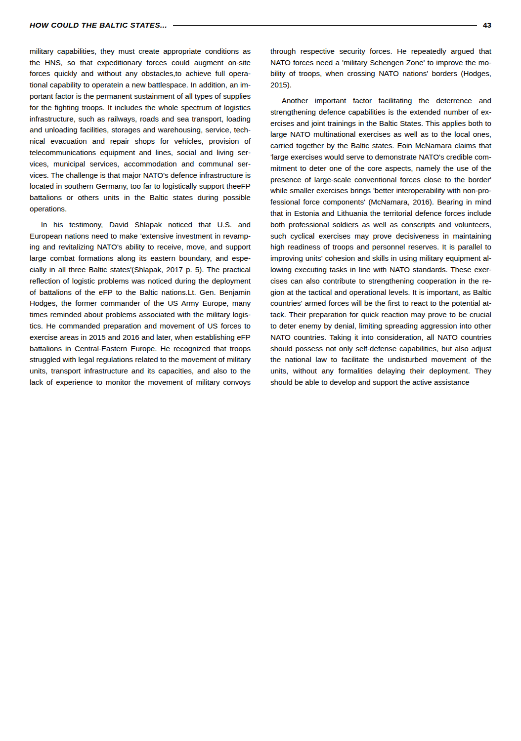HOW COULD THE BALTIC STATES...
43
military capabilities, they must create appropriate conditions as the HNS, so that expeditionary forces could augment on-site forces quickly and without any obstacles,to achieve full operational capability to operatein a new battlespace. In addition, an important factor is the permanent sustainment of all types of supplies for the fighting troops. It includes the whole spectrum of logistics infrastructure, such as railways, roads and sea transport, loading and unloading facilities, storages and warehousing, service, technical evacuation and repair shops for vehicles, provision of telecommunications equipment and lines, social and living services, municipal services, accommodation and communal services. The challenge is that major NATO's defence infrastructure is located in southern Germany, too far to logistically support theeFP battalions or others units in the Baltic states during possible operations.
In his testimony, David Shlapak noticed that U.S. and European nations need to make 'extensive investment in revamping and revitalizing NATO's ability to receive, move, and support large combat formations along its eastern boundary, and especially in all three Baltic states'(Shlapak, 2017 p. 5). The practical reflection of logistic problems was noticed during the deployment of battalions of the eFP to the Baltic nations.Lt. Gen. Benjamin Hodges, the former commander of the US Army Europe, many times reminded about problems associated with the military logistics. He commanded preparation and movement of US forces to exercise areas in 2015 and 2016 and later, when establishing eFP battalions in Central-Eastern Europe. He recognized that troops struggled with legal regulations related to the movement of military units, transport infrastructure and its capacities, and also to the lack of experience to monitor the movement of military convoys through respective security forces. He repeatedly argued that NATO forces need a 'military Schengen Zone' to improve the mobility of troops, when crossing NATO nations' borders (Hodges, 2015).
Another important factor facilitating the deterrence and strengthening defence capabilities is the extended number of exercises and joint trainings in the Baltic States. This applies both to large NATO multinational exercises as well as to the local ones, carried together by the Baltic states. Eoin McNamara claims that 'large exercises would serve to demonstrate NATO's credible commitment to deter one of the core aspects, namely the use of the presence of large-scale conventional forces close to the border' while smaller exercises brings 'better interoperability with non-professional force components' (McNamara, 2016). Bearing in mind that in Estonia and Lithuania the territorial defence forces include both professional soldiers as well as conscripts and volunteers, such cyclical exercises may prove decisiveness in maintaining high readiness of troops and personnel reserves. It is parallel to improving units' cohesion and skills in using military equipment allowing executing tasks in line with NATO standards. These exercises can also contribute to strengthening cooperation in the region at the tactical and operational levels. It is important, as Baltic countries' armed forces will be the first to react to the potential attack. Their preparation for quick reaction may prove to be crucial to deter enemy by denial, limiting spreading aggression into other NATO countries. Taking it into consideration, all NATO countries should possess not only self-defense capabilities, but also adjust the national law to facilitate the undisturbed movement of the units, without any formalities delaying their deployment. They should be able to develop and support the active assistance